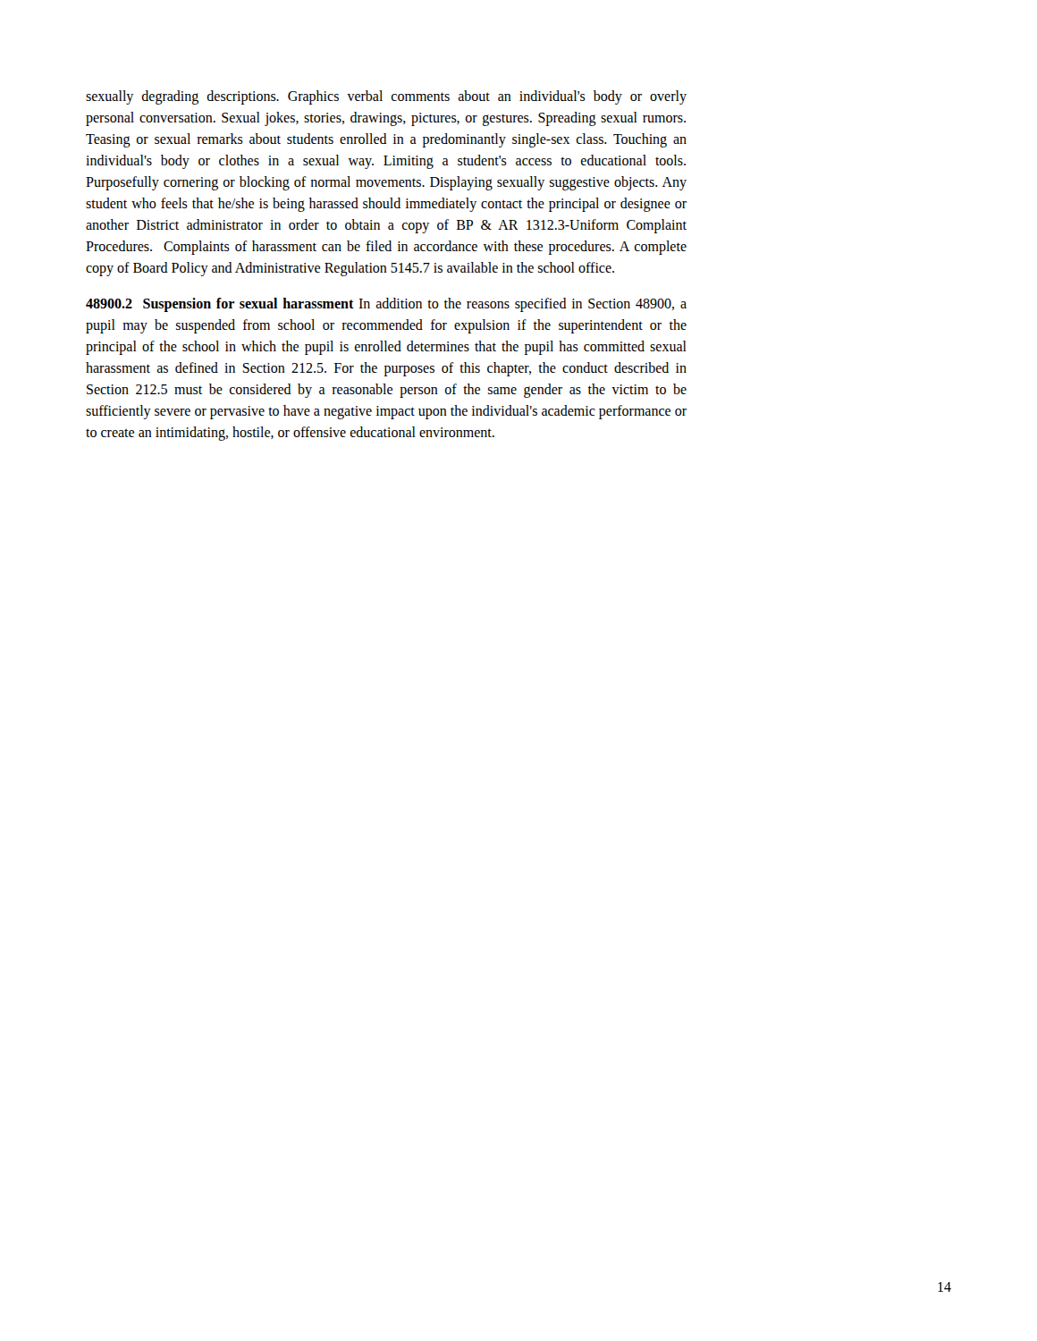sexually degrading descriptions. Graphics verbal comments about an individual's body or overly personal conversation. Sexual jokes, stories, drawings, pictures, or gestures. Spreading sexual rumors. Teasing or sexual remarks about students enrolled in a predominantly single-sex class. Touching an individual's body or clothes in a sexual way. Limiting a student's access to educational tools. Purposefully cornering or blocking of normal movements. Displaying sexually suggestive objects. Any student who feels that he/she is being harassed should immediately contact the principal or designee or another District administrator in order to obtain a copy of BP & AR 1312.3-Uniform Complaint Procedures. Complaints of harassment can be filed in accordance with these procedures. A complete copy of Board Policy and Administrative Regulation 5145.7 is available in the school office.
48900.2 Suspension for sexual harassment In addition to the reasons specified in Section 48900, a pupil may be suspended from school or recommended for expulsion if the superintendent or the principal of the school in which the pupil is enrolled determines that the pupil has committed sexual harassment as defined in Section 212.5. For the purposes of this chapter, the conduct described in Section 212.5 must be considered by a reasonable person of the same gender as the victim to be sufficiently severe or pervasive to have a negative impact upon the individual's academic performance or to create an intimidating, hostile, or offensive educational environment.
14